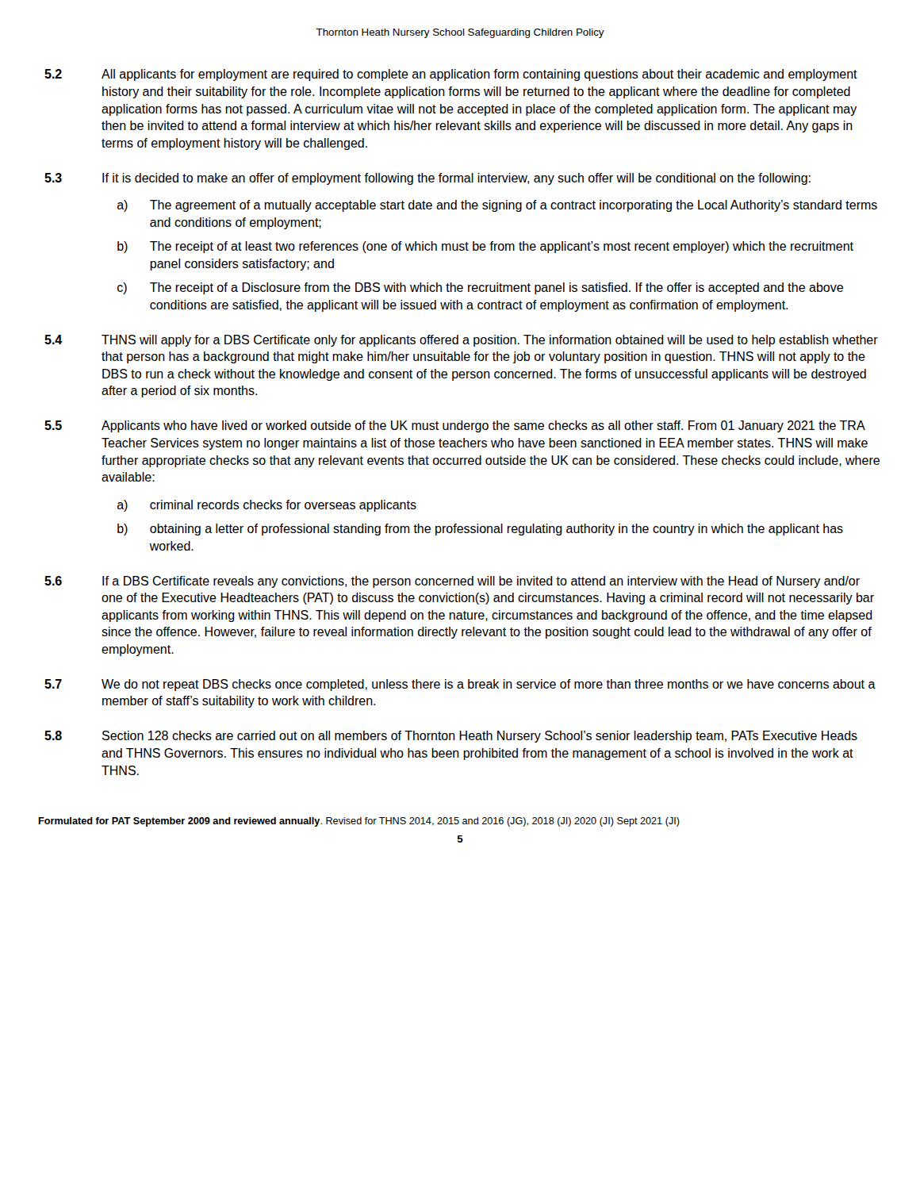Thornton Heath Nursery School Safeguarding Children Policy
5.2
All applicants for employment are required to complete an application form containing questions about their academic and employment history and their suitability for the role. Incomplete application forms will be returned to the applicant where the deadline for completed application forms has not passed. A curriculum vitae will not be accepted in place of the completed application form. The applicant may then be invited to attend a formal interview at which his/her relevant skills and experience will be discussed in more detail. Any gaps in terms of employment history will be challenged.
5.3
If it is decided to make an offer of employment following the formal interview, any such offer will be conditional on the following:
a) The agreement of a mutually acceptable start date and the signing of a contract incorporating the Local Authority’s standard terms and conditions of employment;
b) The receipt of at least two references (one of which must be from the applicant’s most recent employer) which the recruitment panel considers satisfactory; and
c) The receipt of a Disclosure from the DBS with which the recruitment panel is satisfied. If the offer is accepted and the above conditions are satisfied, the applicant will be issued with a contract of employment as confirmation of employment.
5.4
THNS will apply for a DBS Certificate only for applicants offered a position. The information obtained will be used to help establish whether that person has a background that might make him/her unsuitable for the job or voluntary position in question. THNS will not apply to the DBS to run a check without the knowledge and consent of the person concerned. The forms of unsuccessful applicants will be destroyed after a period of six months.
5.5
Applicants who have lived or worked outside of the UK must undergo the same checks as all other staff. From 01 January 2021 the TRA Teacher Services system no longer maintains a list of those teachers who have been sanctioned in EEA member states. THNS will make further appropriate checks so that any relevant events that occurred outside the UK can be considered. These checks could include, where available:
a) criminal records checks for overseas applicants
b) obtaining a letter of professional standing from the professional regulating authority in the country in which the applicant has worked.
5.6
If a DBS Certificate reveals any convictions, the person concerned will be invited to attend an interview with the Head of Nursery and/or one of the Executive Headteachers (PAT) to discuss the conviction(s) and circumstances. Having a criminal record will not necessarily bar applicants from working within THNS. This will depend on the nature, circumstances and background of the offence, and the time elapsed since the offence. However, failure to reveal information directly relevant to the position sought could lead to the withdrawal of any offer of employment.
5.7
We do not repeat DBS checks once completed, unless there is a break in service of more than three months or we have concerns about a member of staff’s suitability to work with children.
5.8
Section 128 checks are carried out on all members of Thornton Heath Nursery School’s senior leadership team, PATs Executive Heads and THNS Governors. This ensures no individual who has been prohibited from the management of a school is involved in the work at THNS.
Formulated for PAT September 2009 and reviewed annually. Revised for THNS 2014, 2015 and 2016 (JG), 2018 (JI) 2020 (JI) Sept 2021 (JI)
5